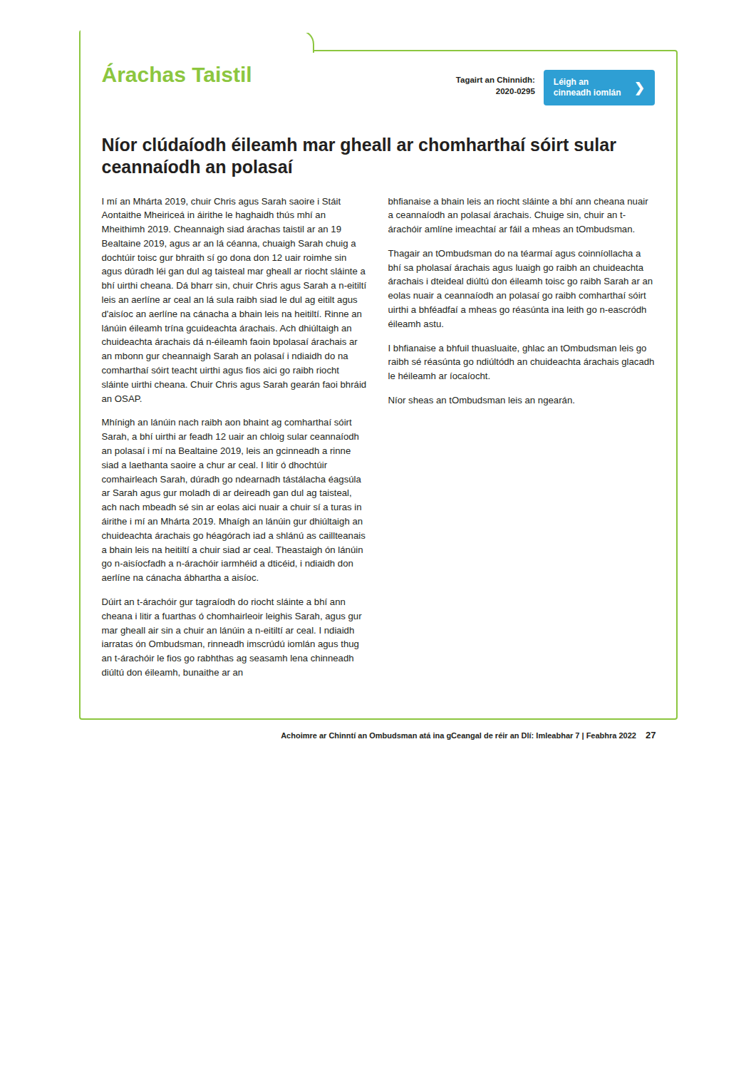Árachas Taistil
Tagairt an Chinnidh:
2020-0295
Léigh an
cinneadh iomlán ❯
Níor clúdaíodh éileamh mar gheall ar chomharthaí sóirt sular ceannaíodh an polasaí
I mí an Mhárta 2019, chuir Chris agus Sarah saoire i Stáit Aontaithe Mheiriceá in áirithe le haghaidh thús mhí an Mheithimh 2019. Cheannaigh siad árachas taistil ar an 19 Bealtaine 2019, agus ar an lá céanna, chuaigh Sarah chuig a dochtúir toisc gur bhraith sí go dona don 12 uair roimhe sin agus dúradh léi gan dul ag taisteal mar gheall ar riocht sláinte a bhí uirthi cheana. Dá bharr sin, chuir Chris agus Sarah a n-eitiltí leis an aerlíne ar ceal an lá sula raibh siad le dul ag eitilt agus d'aisíoc an aerlíne na cánacha a bhain leis na heitiltí. Rinne an lánúin éileamh trína gcuideachta árachais. Ach dhiúltaigh an chuideachta árachais dá n-éileamh faoin bpolasaí árachais ar an mbonn gur cheannaigh Sarah an polasaí i ndiaidh do na comharthaí sóirt teacht uirthi agus fios aici go raibh riocht sláinte uirthi cheana. Chuir Chris agus Sarah gearán faoi bhráid an OSAP.
Mhínigh an lánúin nach raibh aon bhaint ag comharthaí sóirt Sarah, a bhí uirthi ar feadh 12 uair an chloig sular ceannaíodh an polasaí i mí na Bealtaine 2019, leis an gcinneadh a rinne siad a laethanta saoire a chur ar ceal. I litir ó dhochtúir comhairleach Sarah, dúradh go ndearnadh tástálacha éagsúla ar Sarah agus gur moladh di ar deireadh gan dul ag taisteal, ach nach mbeadh sé sin ar eolas aici nuair a chuir sí a turas in áirithe i mí an Mhárta 2019. Mhaígh an lánúin gur dhiúltaigh an chuideachta árachais go héagórach iad a shlánú as caillteanais a bhain leis na heitiltí a chuir siad ar ceal. Theastaigh ón lánúin go n-aisíocfadh a n-árachóir iarmhéid a dticéid, i ndiaidh don aerlíne na cánacha ábhartha a aisíoc.
Dúirt an t-árachóir gur tagraíodh do riocht sláinte a bhí ann cheana i litir a fuarthas ó chomhairleoir leighis Sarah, agus gur mar gheall air sin a chuir an lánúin a n-eitiltí ar ceal. I ndiaidh iarratas ón Ombudsman, rinneadh imscrúdú iomlán agus thug an t-árachóir le fios go rabhthas ag seasamh lena chinneadh diúltú don éileamh, bunaithe ar an
bhfianaise a bhain leis an riocht sláinte a bhí ann cheana nuair a ceannaíodh an polasaí árachais. Chuige sin, chuir an t-árachóir amlíne imeachtaí ar fáil a mheas an tOmbudsman.
Thagair an tOmbudsman do na téarmaí agus coinníollacha a bhí sa pholasaí árachais agus luaigh go raibh an chuideachta árachais i dteideal diúltú don éileamh toisc go raibh Sarah ar an eolas nuair a ceannaíodh an polasaí go raibh comharthaí sóirt uirthi a bhféadfaí a mheas go réasúnta ina leith go n-eascródh éileamh astu.
I bhfianaise a bhfuil thuasluaite, ghlac an tOmbudsman leis go raibh sé réasúnta go ndiúltódh an chuideachta árachais glacadh le héileamh ar íocaíocht.
Níor sheas an tOmbudsman leis an ngearán.
Achoimre ar Chinntí an Ombudsman atá ina gCeangal de réir an Dlí: Imleabhar 7 | Feabhra 2022 27